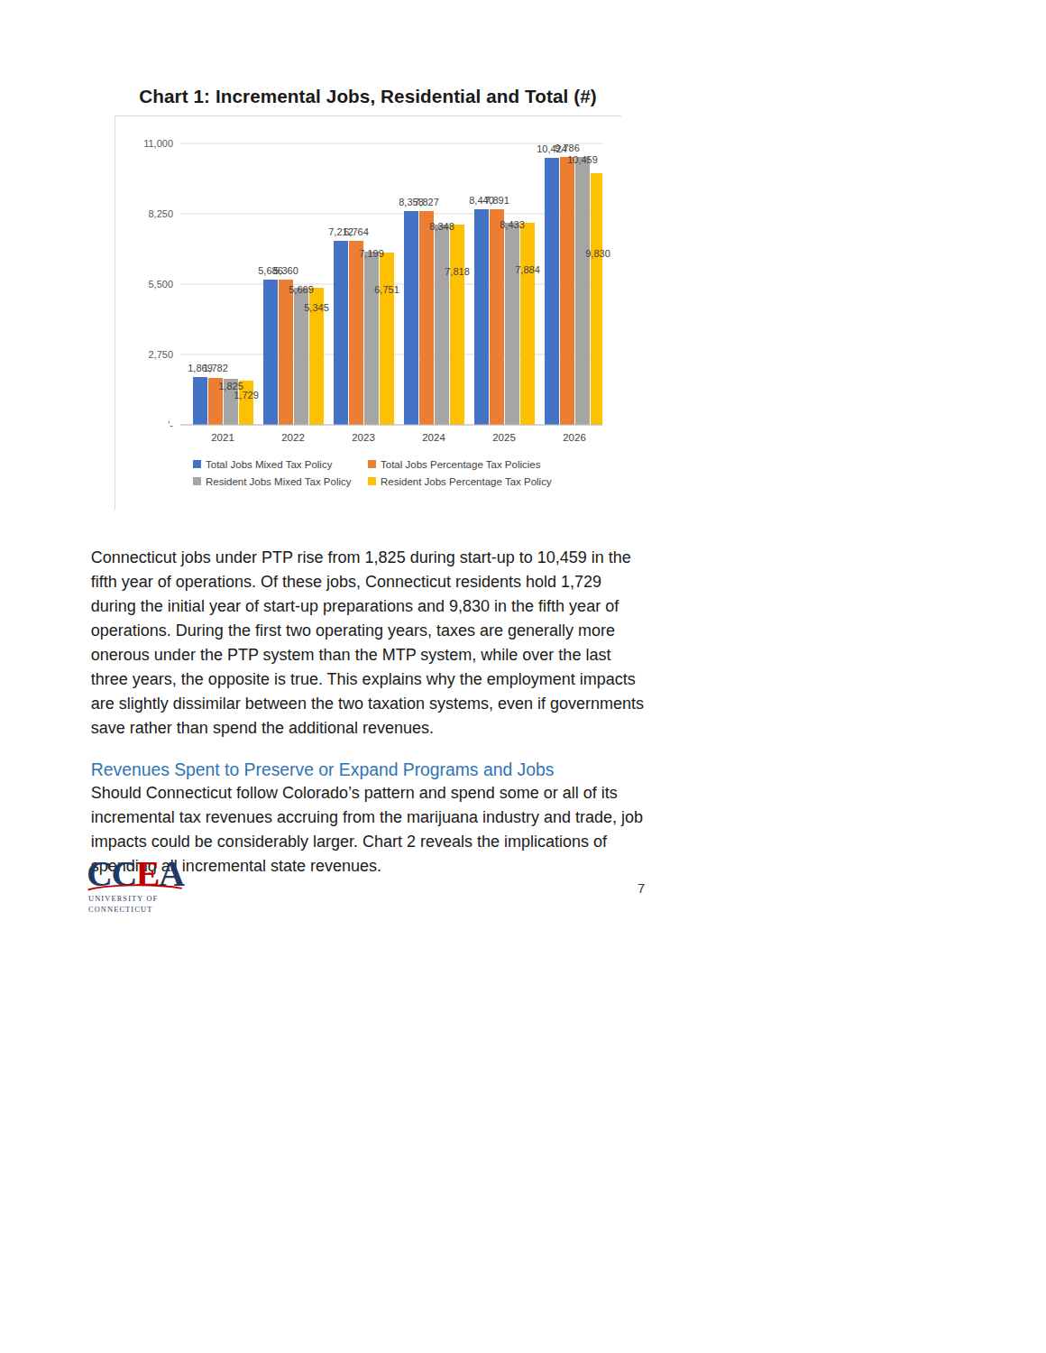Chart 1: Incremental Jobs, Residential and Total (#)
11,000 8,250 5,500 2,750 '- Bars: scale 2750 units = 78 px => 1 unit = 0.028364 px ; baseline y=342 1,869 1,782 1,825 1,729 5,686 5,360 5,669 5,345 7,212 6,764 7,199 6,751 8,358 7,827 8,348 7,818 8,440 7,891 8,433 7,884 10,424 9,786 10,459 9,830 2021 2022 2023 2024 2025 2026 Total Jobs Mixed Tax Policy Total Jobs Percentage Tax Policies Resident Jobs Mixed Tax Policy Resident Jobs Percentage Tax Policy
Connecticut jobs under PTP rise from 1,825 during start-up to 10,459 in the fifth year of operations. Of these jobs, Connecticut residents hold 1,729 during the initial year of start-up preparations and 9,830 in the fifth year of operations. During the first two operating years, taxes are generally more onerous under the PTP system than the MTP system, while over the last three years, the opposite is true. This explains why the employment impacts are slightly dissimilar between the two taxation systems, even if governments save rather than spend the additional revenues.
Revenues Spent to Preserve or Expand Programs and Jobs
Should Connecticut follow Colorado’s pattern and spend some or all of its incremental tax revenues accruing from the marijuana industry and trade, job impacts could be considerably larger. Chart 2 reveals the implications of spending all incremental state revenues.
7
CCEA
University of Connecticut